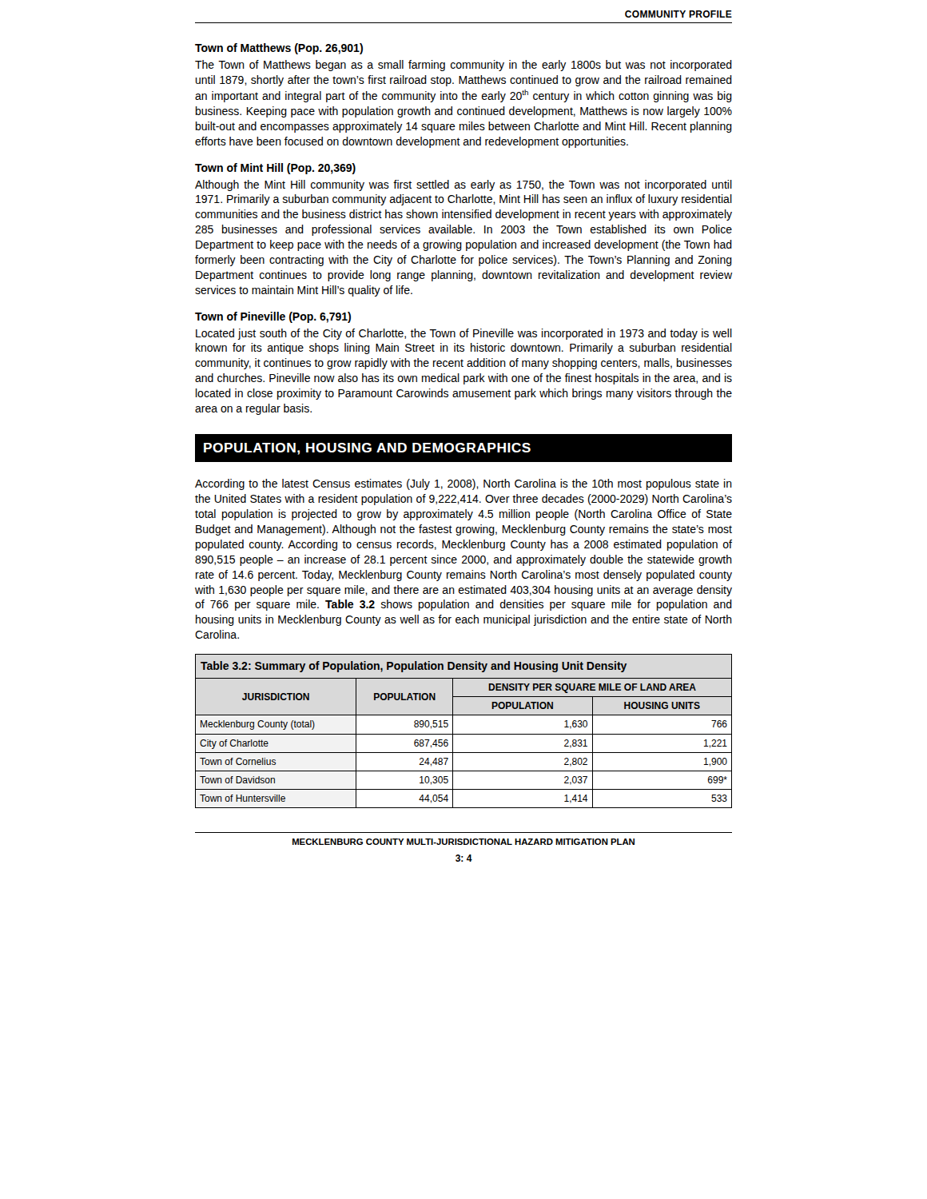COMMUNITY PROFILE
Town of Matthews (Pop. 26,901)
The Town of Matthews began as a small farming community in the early 1800s but was not incorporated until 1879, shortly after the town’s first railroad stop. Matthews continued to grow and the railroad remained an important and integral part of the community into the early 20th century in which cotton ginning was big business. Keeping pace with population growth and continued development, Matthews is now largely 100% built-out and encompasses approximately 14 square miles between Charlotte and Mint Hill. Recent planning efforts have been focused on downtown development and redevelopment opportunities.
Town of Mint Hill (Pop. 20,369)
Although the Mint Hill community was first settled as early as 1750, the Town was not incorporated until 1971. Primarily a suburban community adjacent to Charlotte, Mint Hill has seen an influx of luxury residential communities and the business district has shown intensified development in recent years with approximately 285 businesses and professional services available. In 2003 the Town established its own Police Department to keep pace with the needs of a growing population and increased development (the Town had formerly been contracting with the City of Charlotte for police services). The Town’s Planning and Zoning Department continues to provide long range planning, downtown revitalization and development review services to maintain Mint Hill’s quality of life.
Town of Pineville (Pop. 6,791)
Located just south of the City of Charlotte, the Town of Pineville was incorporated in 1973 and today is well known for its antique shops lining Main Street in its historic downtown. Primarily a suburban residential community, it continues to grow rapidly with the recent addition of many shopping centers, malls, businesses and churches. Pineville now also has its own medical park with one of the finest hospitals in the area, and is located in close proximity to Paramount Carowinds amusement park which brings many visitors through the area on a regular basis.
POPULATION, HOUSING AND DEMOGRAPHICS
According to the latest Census estimates (July 1, 2008), North Carolina is the 10th most populous state in the United States with a resident population of 9,222,414. Over three decades (2000-2029) North Carolina’s total population is projected to grow by approximately 4.5 million people (North Carolina Office of State Budget and Management). Although not the fastest growing, Mecklenburg County remains the state’s most populated county. According to census records, Mecklenburg County has a 2008 estimated population of 890,515 people – an increase of 28.1 percent since 2000, and approximately double the statewide growth rate of 14.6 percent. Today, Mecklenburg County remains North Carolina’s most densely populated county with 1,630 people per square mile, and there are an estimated 403,304 housing units at an average density of 766 per square mile. Table 3.2 shows population and densities per square mile for population and housing units in Mecklenburg County as well as for each municipal jurisdiction and the entire state of North Carolina.
Table 3.2: Summary of Population, Population Density and Housing Unit Density
| JURISDICTION | POPULATION | DENSITY PER SQUARE MILE OF LAND AREA |
| --- | --- | --- |
| POPULATION | HOUSING UNITS |
| Mecklenburg County (total) | 890,515 | 1,630 | 766 |
| City of Charlotte | 687,456 | 2,831 | 1,221 |
| Town of Cornelius | 24,487 | 2,802 | 1,900 |
| Town of Davidson | 10,305 | 2,037 | 699* |
| Town of Huntersville | 44,054 | 1,414 | 533 |
MECKLENBURG COUNTY MULTI-JURISDICTIONAL HAZARD MITIGATION PLAN
3: 4